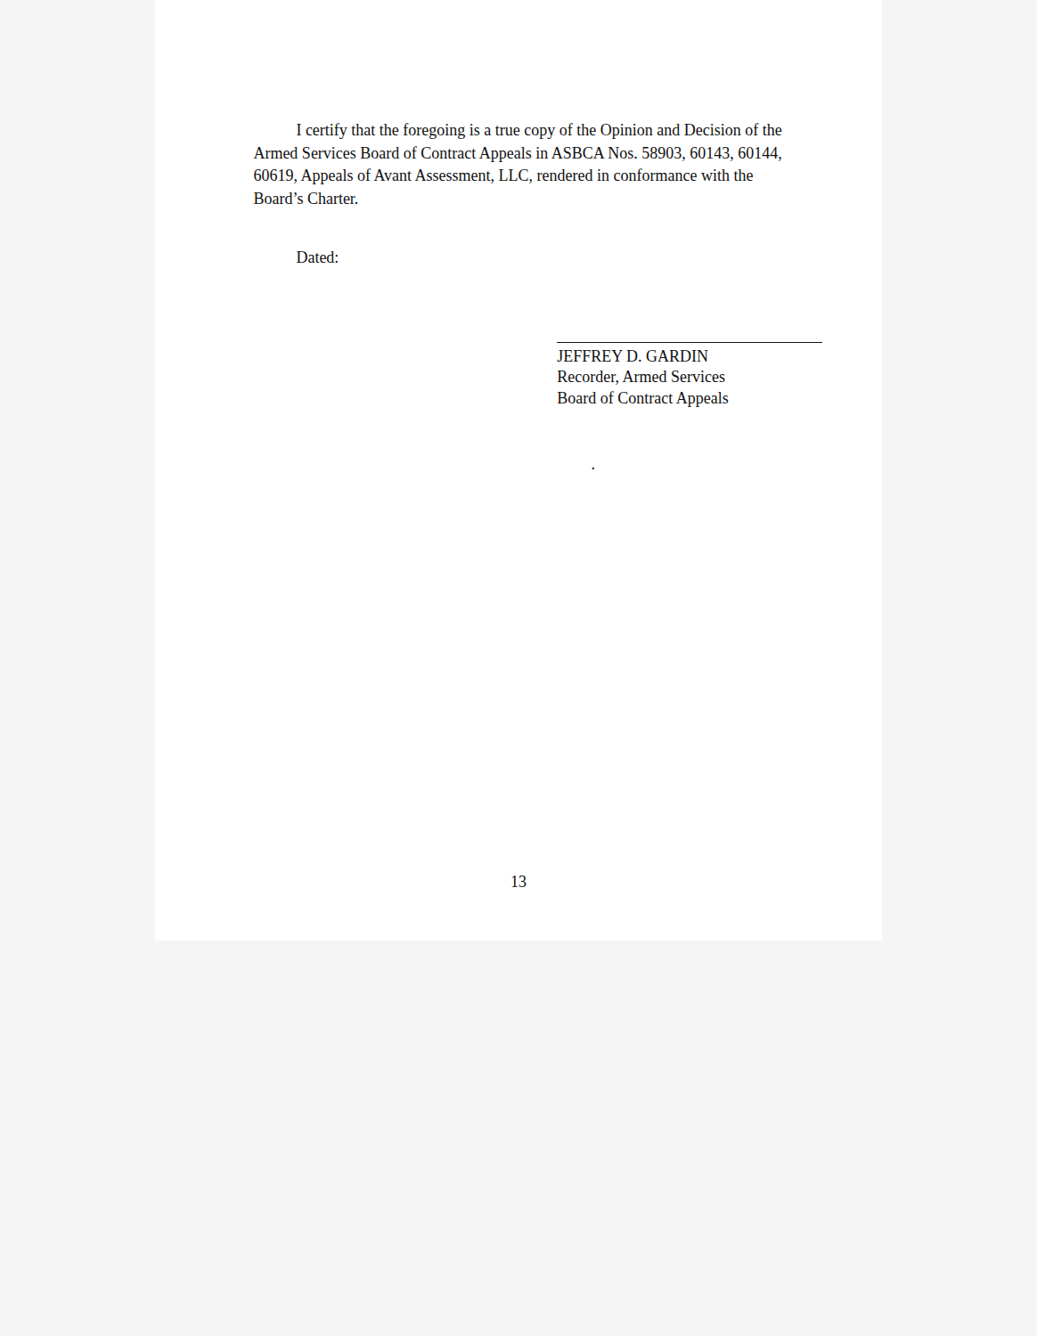I certify that the foregoing is a true copy of the Opinion and Decision of the Armed Services Board of Contract Appeals in ASBCA Nos. 58903, 60143, 60144, 60619, Appeals of Avant Assessment, LLC, rendered in conformance with the Board’s Charter.
Dated:
JEFFREY D. GARDIN
Recorder, Armed Services
Board of Contract Appeals
.
13